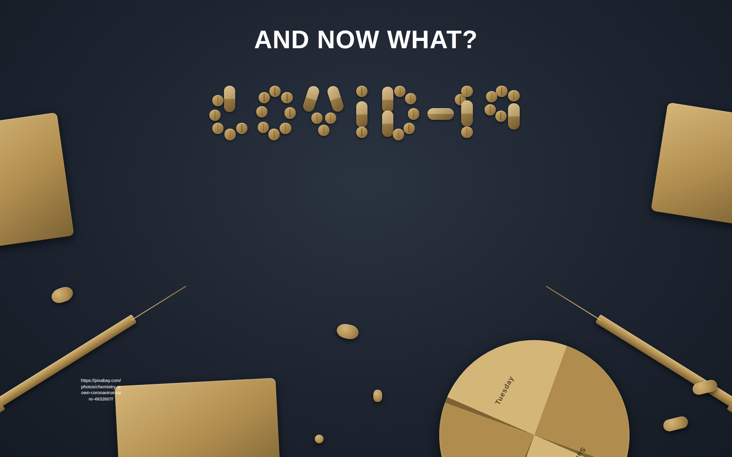And now what?
Sunday Monday Tuesday
https://pixabay.com/photos/chemistry-crown-coronavirus-cure-4932607/